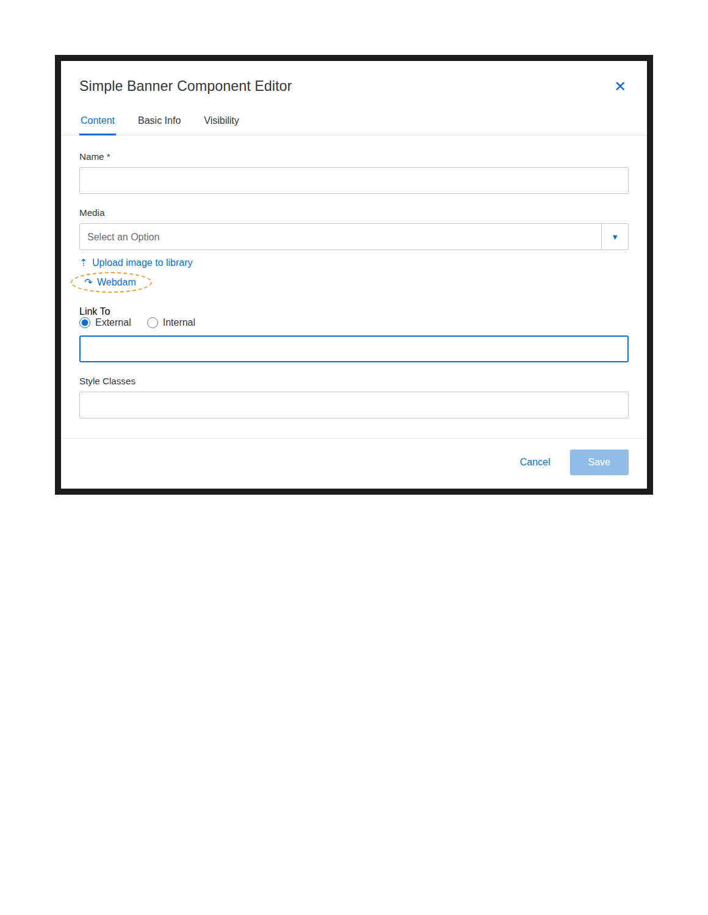Simple Banner Component Editor
✕
Content Basic Info Visibility
Name *
Media
Select an Option ▼
⇡ Upload image to library
↷ Webdam
Link To
External Internal
Style Classes
Cancel Save